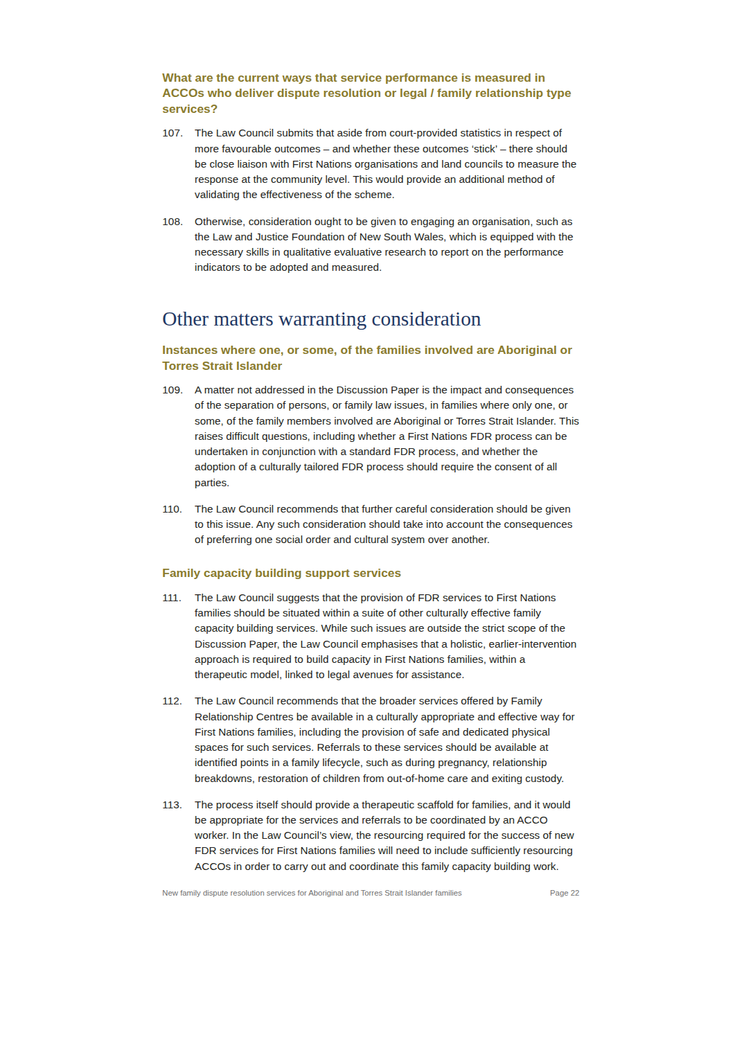What are the current ways that service performance is measured in ACCOs who deliver dispute resolution or legal / family relationship type services?
107. The Law Council submits that aside from court-provided statistics in respect of more favourable outcomes – and whether these outcomes ‘stick’ – there should be close liaison with First Nations organisations and land councils to measure the response at the community level. This would provide an additional method of validating the effectiveness of the scheme.
108. Otherwise, consideration ought to be given to engaging an organisation, such as the Law and Justice Foundation of New South Wales, which is equipped with the necessary skills in qualitative evaluative research to report on the performance indicators to be adopted and measured.
Other matters warranting consideration
Instances where one, or some, of the families involved are Aboriginal or Torres Strait Islander
109. A matter not addressed in the Discussion Paper is the impact and consequences of the separation of persons, or family law issues, in families where only one, or some, of the family members involved are Aboriginal or Torres Strait Islander. This raises difficult questions, including whether a First Nations FDR process can be undertaken in conjunction with a standard FDR process, and whether the adoption of a culturally tailored FDR process should require the consent of all parties.
110. The Law Council recommends that further careful consideration should be given to this issue. Any such consideration should take into account the consequences of preferring one social order and cultural system over another.
Family capacity building support services
111. The Law Council suggests that the provision of FDR services to First Nations families should be situated within a suite of other culturally effective family capacity building services. While such issues are outside the strict scope of the Discussion Paper, the Law Council emphasises that a holistic, earlier-intervention approach is required to build capacity in First Nations families, within a therapeutic model, linked to legal avenues for assistance.
112. The Law Council recommends that the broader services offered by Family Relationship Centres be available in a culturally appropriate and effective way for First Nations families, including the provision of safe and dedicated physical spaces for such services. Referrals to these services should be available at identified points in a family lifecycle, such as during pregnancy, relationship breakdowns, restoration of children from out-of-home care and exiting custody.
113. The process itself should provide a therapeutic scaffold for families, and it would be appropriate for the services and referrals to be coordinated by an ACCO worker. In the Law Council’s view, the resourcing required for the success of new FDR services for First Nations families will need to include sufficiently resourcing ACCOs in order to carry out and coordinate this family capacity building work.
New family dispute resolution services for Aboriginal and Torres Strait Islander families Page 22